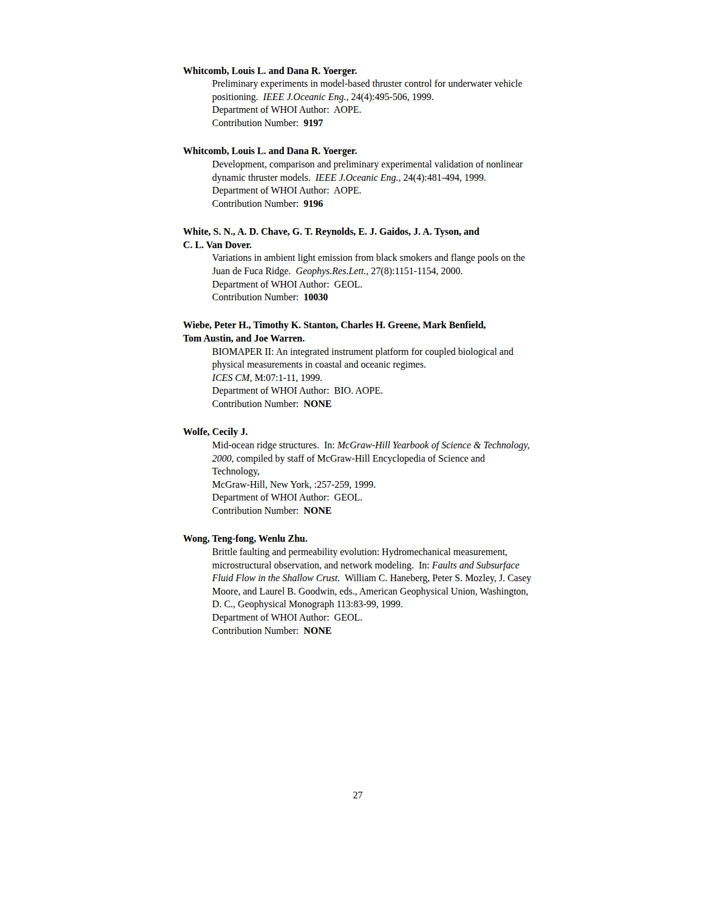Whitcomb, Louis L. and Dana R. Yoerger.
Preliminary experiments in model-based thruster control for underwater vehicle
positioning. IEEE J.Oceanic Eng., 24(4):495-506, 1999.
Department of WHOI Author: AOPE.
Contribution Number: 9197
Whitcomb, Louis L. and Dana R. Yoerger.
Development, comparison and preliminary experimental validation of nonlinear
dynamic thruster models. IEEE J.Oceanic Eng., 24(4):481-494, 1999.
Department of WHOI Author: AOPE.
Contribution Number: 9196
White, S. N., A. D. Chave, G. T. Reynolds, E. J. Gaidos, J. A. Tyson, and
C. L. Van Dover.
Variations in ambient light emission from black smokers and flange pools on the
Juan de Fuca Ridge. Geophys.Res.Lett., 27(8):1151-1154, 2000.
Department of WHOI Author: GEOL.
Contribution Number: 10030
Wiebe, Peter H., Timothy K. Stanton, Charles H. Greene, Mark Benfield,
Tom Austin, and Joe Warren.
BIOMAPER II: An integrated instrument platform for coupled biological and
physical measurements in coastal and oceanic regimes.
ICES CM, M:07:1-11, 1999.
Department of WHOI Author: BIO. AOPE.
Contribution Number: NONE
Wolfe, Cecily J.
Mid-ocean ridge structures. In: McGraw-Hill Yearbook of Science & Technology,
2000, compiled by staff of McGraw-Hill Encyclopedia of Science and Technology,
McGraw-Hill, New York, :257-259, 1999.
Department of WHOI Author: GEOL.
Contribution Number: NONE
Wong, Teng-fong, Wenlu Zhu.
Brittle faulting and permeability evolution: Hydromechanical measurement,
microstructural observation, and network modeling. In: Faults and Subsurface
Fluid Flow in the Shallow Crust. William C. Haneberg, Peter S. Mozley, J. Casey
Moore, and Laurel B. Goodwin, eds., American Geophysical Union, Washington,
D. C., Geophysical Monograph 113:83-99, 1999.
Department of WHOI Author: GEOL.
Contribution Number: NONE
27